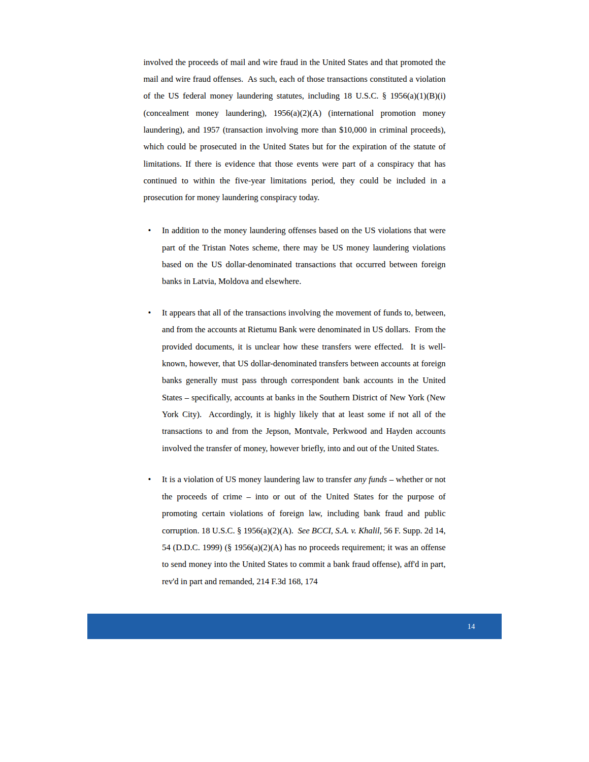involved the proceeds of mail and wire fraud in the United States and that promoted the mail and wire fraud offenses. As such, each of those transactions constituted a violation of the US federal money laundering statutes, including 18 U.S.C. § 1956(a)(1)(B)(i) (concealment money laundering), 1956(a)(2)(A) (international promotion money laundering), and 1957 (transaction involving more than $10,000 in criminal proceeds), which could be prosecuted in the United States but for the expiration of the statute of limitations. If there is evidence that those events were part of a conspiracy that has continued to within the five-year limitations period, they could be included in a prosecution for money laundering conspiracy today.
In addition to the money laundering offenses based on the US violations that were part of the Tristan Notes scheme, there may be US money laundering violations based on the US dollar-denominated transactions that occurred between foreign banks in Latvia, Moldova and elsewhere.
It appears that all of the transactions involving the movement of funds to, between, and from the accounts at Rietumu Bank were denominated in US dollars. From the provided documents, it is unclear how these transfers were effected. It is well-known, however, that US dollar-denominated transfers between accounts at foreign banks generally must pass through correspondent bank accounts in the United States – specifically, accounts at banks in the Southern District of New York (New York City). Accordingly, it is highly likely that at least some if not all of the transactions to and from the Jepson, Montvale, Perkwood and Hayden accounts involved the transfer of money, however briefly, into and out of the United States.
It is a violation of US money laundering law to transfer any funds – whether or not the proceeds of crime – into or out of the United States for the purpose of promoting certain violations of foreign law, including bank fraud and public corruption. 18 U.S.C. § 1956(a)(2)(A). See BCCI, S.A. v. Khalil, 56 F. Supp. 2d 14, 54 (D.D.C. 1999) (§ 1956(a)(2)(A) has no proceeds requirement; it was an offense to send money into the United States to commit a bank fraud offense), aff'd in part, rev'd in part and remanded, 214 F.3d 168, 174
14